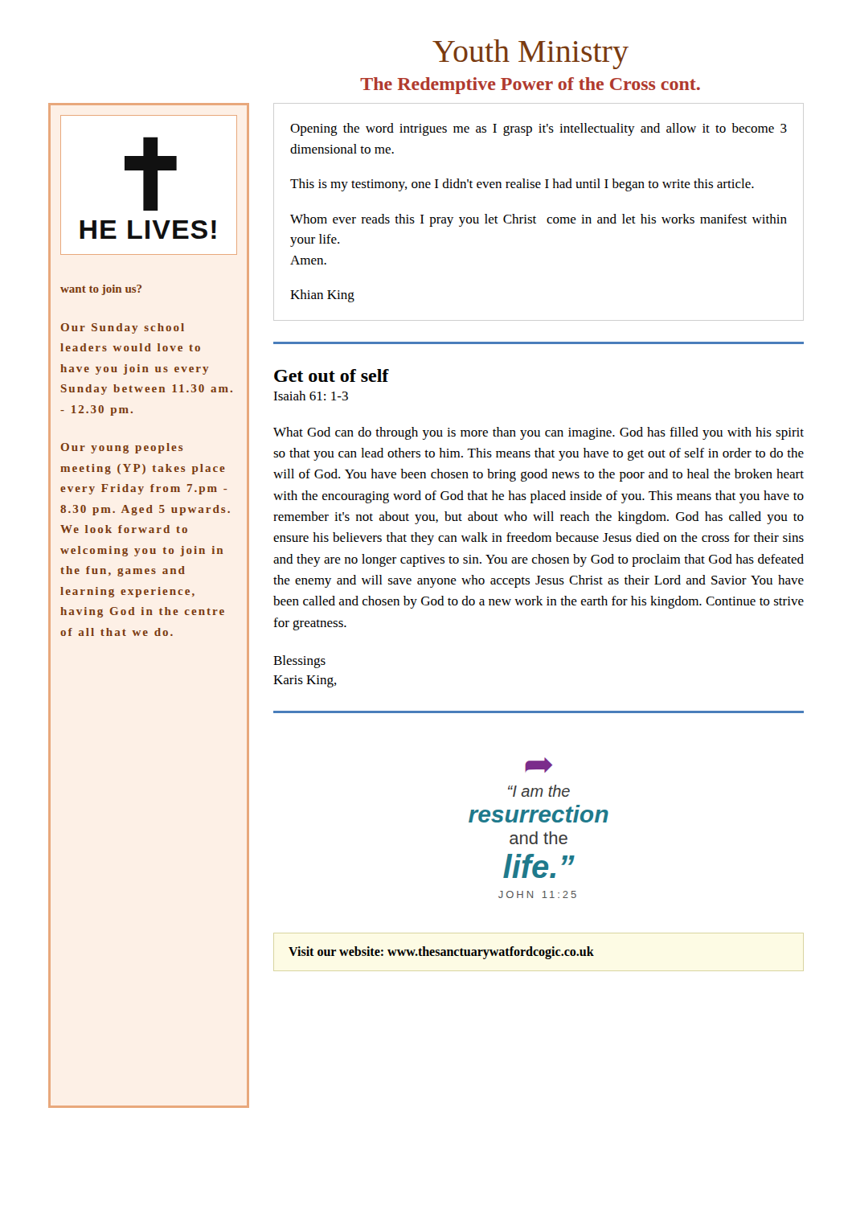Youth Ministry
The Redemptive Power of the Cross cont.
✝
HE LIVES!
want to join us?
Our Sunday school leaders would love to have you join us every Sunday between 11.30 am. - 12.30 pm.
Our young peoples meeting (YP) takes place every Friday from 7.pm - 8.30 pm. Aged 5 upwards. We look forward to welcoming you to join in the fun, games and learning experience, having God in the centre of all that we do.
Opening the word intrigues me as I grasp it's intellectuality and allow it to become 3 dimensional to me.
This is my testimony, one I didn't even realise I had until I began to write this article.
Whom ever reads this I pray you let Christ come in and let his works manifest within your life.
Amen.
Khian King
Get out of self
Isaiah 61: 1-3
What God can do through you is more than you can imagine. God has filled you with his spirit so that you can lead others to him. This means that you have to get out of self in order to do the will of God. You have been chosen to bring good news to the poor and to heal the broken heart with the encouraging word of God that he has placed inside of you. This means that you have to remember it's not about you, but about who will reach the kingdom. God has called you to ensure his believers that they can walk in freedom because Jesus died on the cross for their sins and they are no longer captives to sin. You are chosen by God to proclaim that God has defeated the enemy and will save anyone who accepts Jesus Christ as their Lord and Savior You have been called and chosen by God to do a new work in the earth for his kingdom. Continue to strive for greatness.
Blessings
Karis King,
➦
“I am the
resurrection
and the
life.”
JOHN 11:25
Visit our website: www.thesanctuarywatfordcogic.co.uk